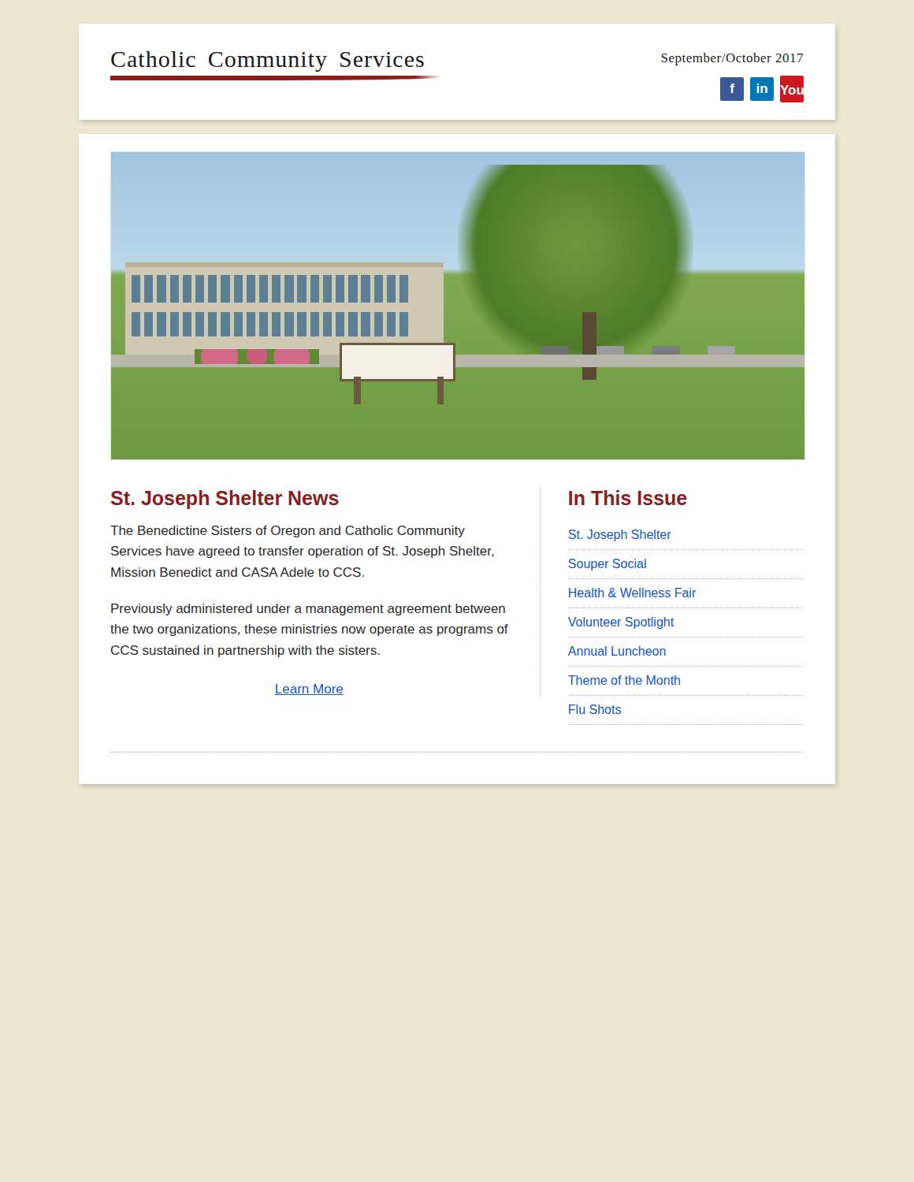Catholic Community Services
September/October 2017
f
in
YouTube
St. Joseph Shelter News
The Benedictine Sisters of Oregon and Catholic Community Services have agreed to transfer operation of St. Joseph Shelter, Mission Benedict and CASA Adele to CCS.
Previously administered under a management agreement between the two organizations, these ministries now operate as programs of CCS sustained in partnership with the sisters.
Learn More
In This Issue
St. Joseph Shelter
Souper Social
Health & Wellness Fair
Volunteer Spotlight
Annual Luncheon
Theme of the Month
Flu Shots